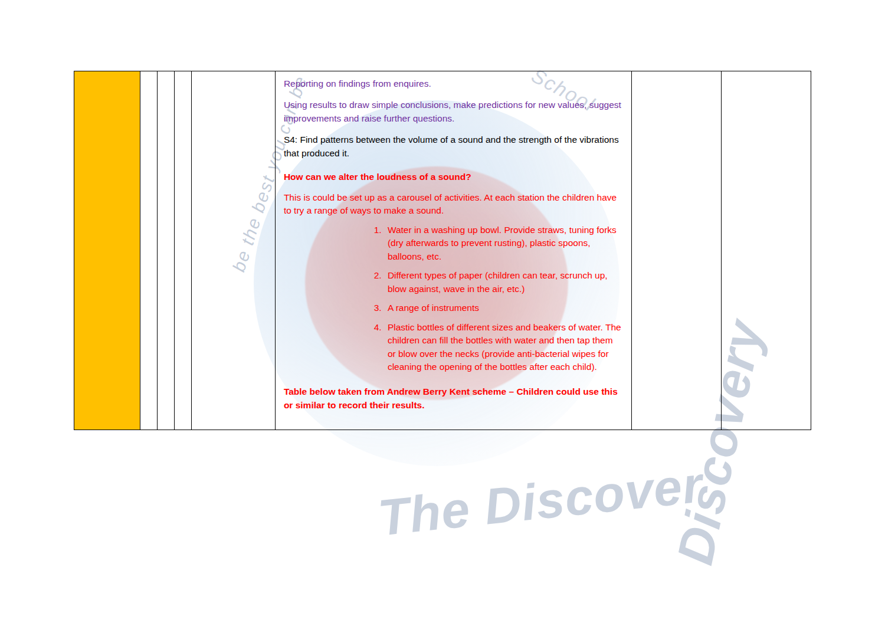be the best you can be
School
The Discover
Discovery
| | | | | | Reporting on findings from enquires. Using results to draw simple conclusions, make predictions for new values, suggest improvements and raise further questions. S4: Find patterns between the volume of a sound and the strength of the vibrations that produced it. How can we alter the loudness of a sound? This is could be set up as a carousel of activities. At each station the children have to try a range of ways to make a sound. Water in a washing up bowl. Provide straws, tuning forks (dry afterwards to prevent rusting), plastic spoons, balloons, etc. Different types of paper (children can tear, scrunch up, blow against, wave in the air, etc.) A range of instruments Plastic bottles of different sizes and beakers of water. The children can fill the bottles with water and then tap them or blow over the necks (provide anti-bacterial wipes for cleaning the opening of the bottles after each child). Table below taken from Andrew Berry Kent scheme – Children could use this or similar to record their results. | | |